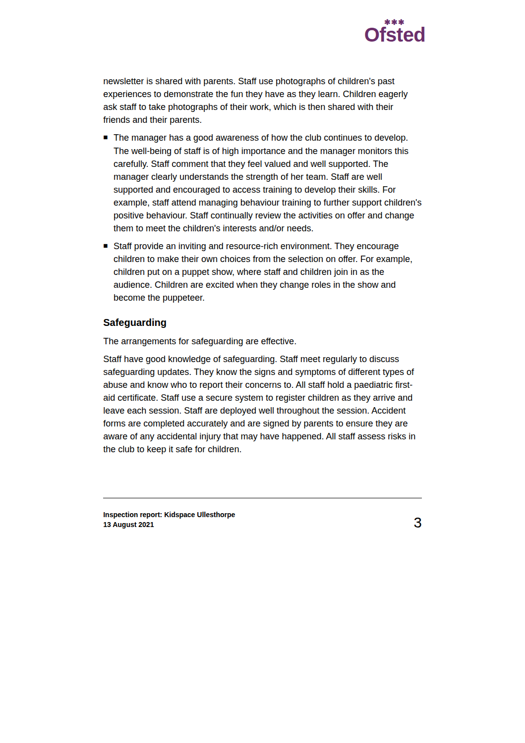✱✱✱
Ofsted
newsletter is shared with parents. Staff use photographs of children's past experiences to demonstrate the fun they have as they learn. Children eagerly ask staff to take photographs of their work, which is then shared with their friends and their parents.
The manager has a good awareness of how the club continues to develop. The well-being of staff is of high importance and the manager monitors this carefully. Staff comment that they feel valued and well supported. The manager clearly understands the strength of her team. Staff are well supported and encouraged to access training to develop their skills. For example, staff attend managing behaviour training to further support children's positive behaviour. Staff continually review the activities on offer and change them to meet the children's interests and/or needs.
Staff provide an inviting and resource-rich environment. They encourage children to make their own choices from the selection on offer. For example, children put on a puppet show, where staff and children join in as the audience. Children are excited when they change roles in the show and become the puppeteer.
Safeguarding
The arrangements for safeguarding are effective.
Staff have good knowledge of safeguarding. Staff meet regularly to discuss safeguarding updates. They know the signs and symptoms of different types of abuse and know who to report their concerns to. All staff hold a paediatric first-aid certificate. Staff use a secure system to register children as they arrive and leave each session. Staff are deployed well throughout the session. Accident forms are completed accurately and are signed by parents to ensure they are aware of any accidental injury that may have happened. All staff assess risks in the club to keep it safe for children.
Inspection report: Kidspace Ullesthorpe
13 August 2021
3